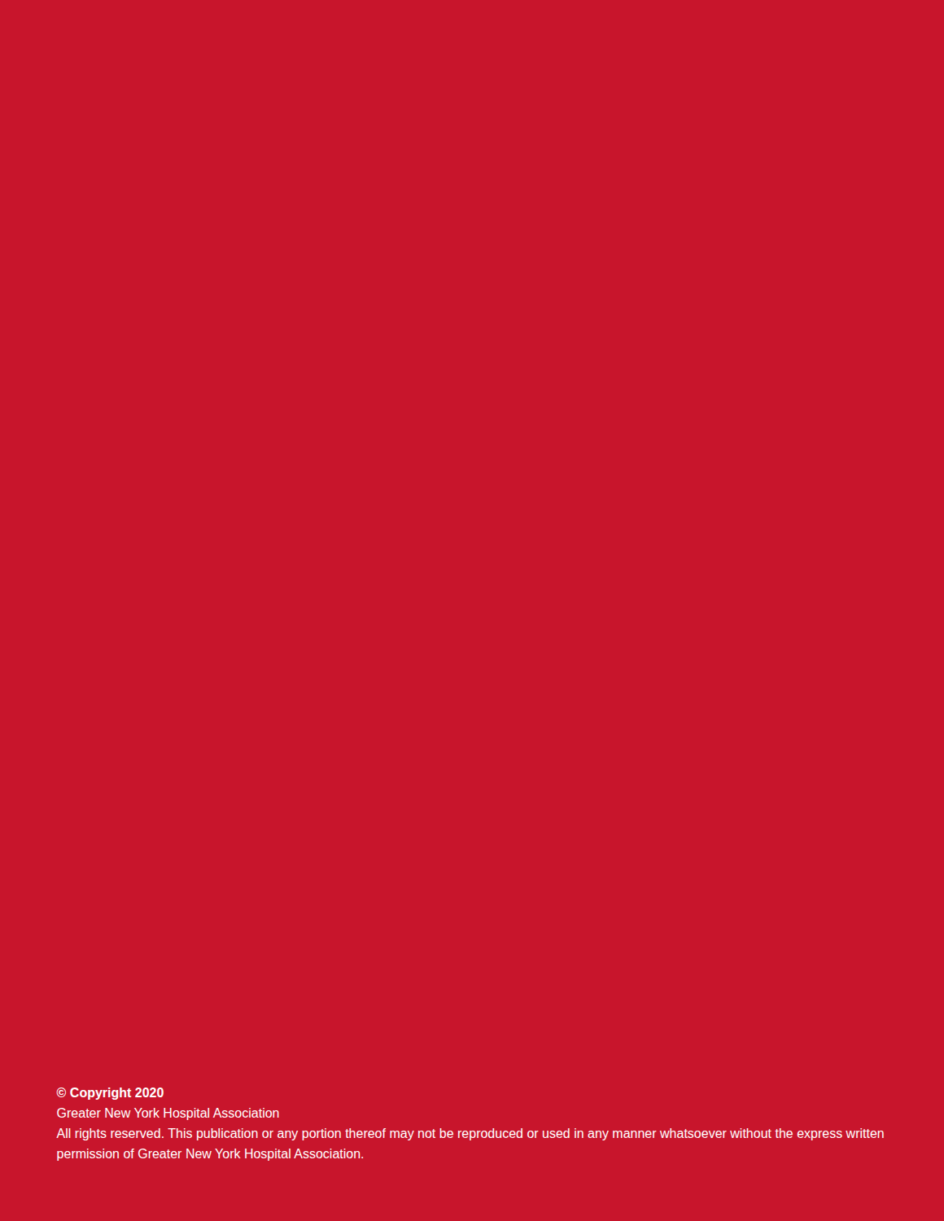© Copyright 2020
Greater New York Hospital Association
All rights reserved. This publication or any portion thereof may not be reproduced or used in any manner whatsoever without the express written permission of Greater New York Hospital Association.